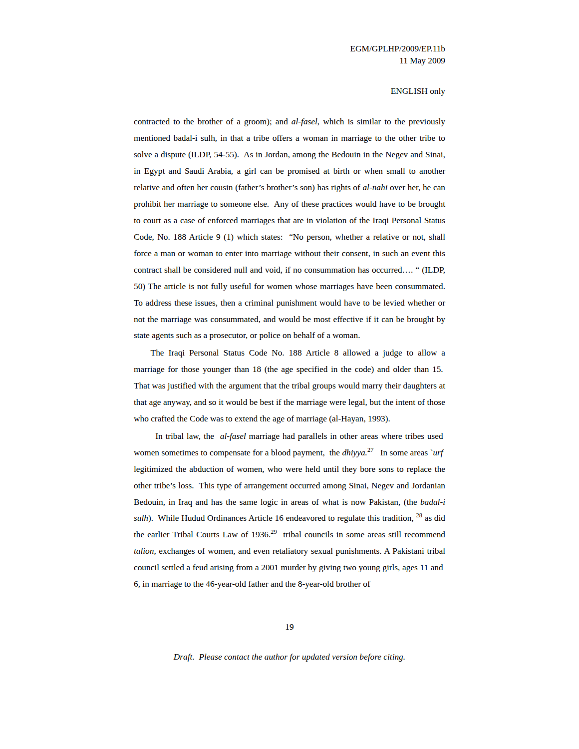EGM/GPLHP/2009/EP.11b
11 May 2009
ENGLISH only
contracted to the brother of a groom); and al-fasel, which is similar to the previously mentioned badal-i sulh, in that a tribe offers a woman in marriage to the other tribe to solve a dispute (ILDP, 54-55). As in Jordan, among the Bedouin in the Negev and Sinai, in Egypt and Saudi Arabia, a girl can be promised at birth or when small to another relative and often her cousin (father’s brother’s son) has rights of al-nahi over her, he can prohibit her marriage to someone else. Any of these practices would have to be brought to court as a case of enforced marriages that are in violation of the Iraqi Personal Status Code, No. 188 Article 9 (1) which states: “No person, whether a relative or not, shall force a man or woman to enter into marriage without their consent, in such an event this contract shall be considered null and void, if no consummation has occurred…. “ (ILDP, 50) The article is not fully useful for women whose marriages have been consummated. To address these issues, then a criminal punishment would have to be levied whether or not the marriage was consummated, and would be most effective if it can be brought by state agents such as a prosecutor, or police on behalf of a woman.
The Iraqi Personal Status Code No. 188 Article 8 allowed a judge to allow a marriage for those younger than 18 (the age specified in the code) and older than 15. That was justified with the argument that the tribal groups would marry their daughters at that age anyway, and so it would be best if the marriage were legal, but the intent of those who crafted the Code was to extend the age of marriage (al-Hayan, 1993).
In tribal law, the al-fasel marriage had parallels in other areas where tribes used women sometimes to compensate for a blood payment, the dhiyya.27 In some areas `urf legitimized the abduction of women, who were held until they bore sons to replace the other tribe’s loss. This type of arrangement occurred among Sinai, Negev and Jordanian Bedouin, in Iraq and has the same logic in areas of what is now Pakistan, (the badal-i sulh). While Hudud Ordinances Article 16 endeavored to regulate this tradition, 28 as did the earlier Tribal Courts Law of 1936.29 tribal councils in some areas still recommend talion, exchanges of women, and even retaliatory sexual punishments. A Pakistani tribal council settled a feud arising from a 2001 murder by giving two young girls, ages 11 and 6, in marriage to the 46-year-old father and the 8-year-old brother of
19
Draft. Please contact the author for updated version before citing.